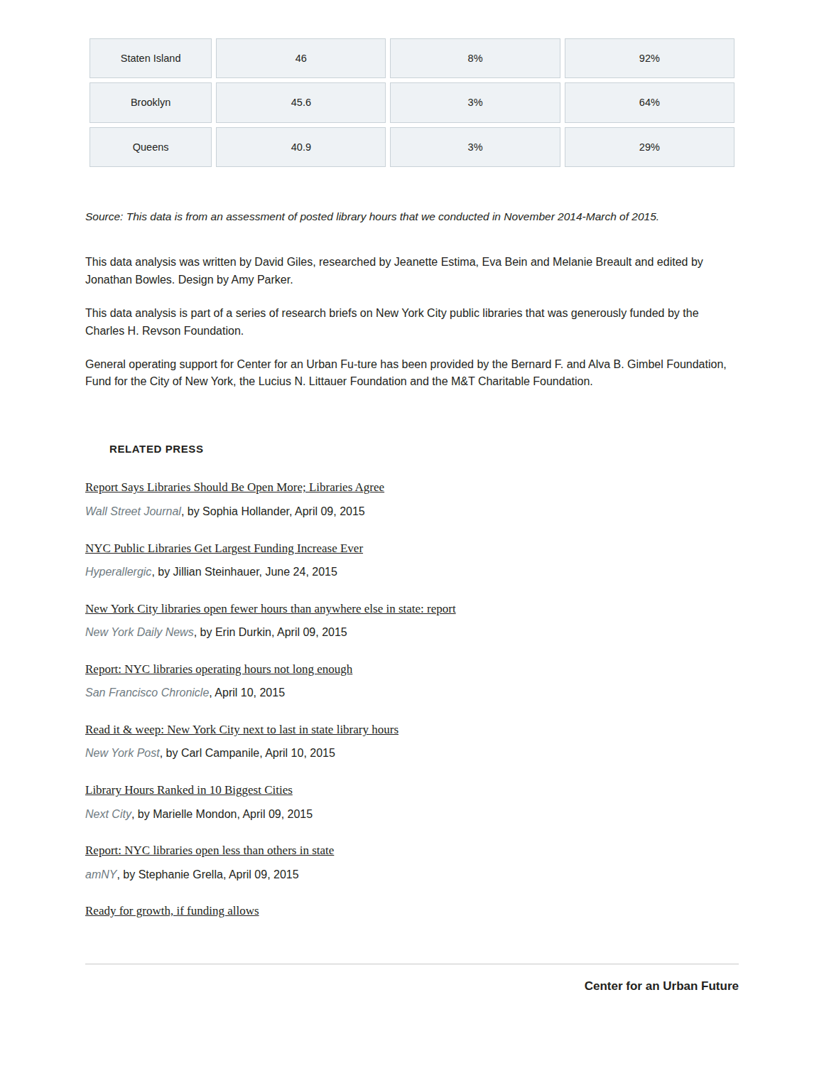| Staten Island | 46 | 8% | 92% |
| Brooklyn | 45.6 | 3% | 64% |
| Queens | 40.9 | 3% | 29% |
Source: This data is from an assessment of posted library hours that we conducted in November 2014-March of 2015.
This data analysis was written by David Giles, researched by Jeanette Estima, Eva Bein and Melanie Breault and edited by Jonathan Bowles. Design by Amy Parker.
This data analysis is part of a series of research briefs on New York City public libraries that was generously funded by the Charles H. Revson Foundation.
General operating support for Center for an Urban Fu-ture has been provided by the Bernard F. and Alva B. Gimbel Foundation, Fund for the City of New York, the Lucius N. Littauer Foundation and the M&T Charitable Foundation.
Related Press
Report Says Libraries Should Be Open More; Libraries Agree Wall Street Journal, by Sophia Hollander, April 09, 2015
NYC Public Libraries Get Largest Funding Increase Ever Hyperallergic, by Jillian Steinhauer, June 24, 2015
New York City libraries open fewer hours than anywhere else in state: report New York Daily News, by Erin Durkin, April 09, 2015
Report: NYC libraries operating hours not long enough San Francisco Chronicle, April 10, 2015
Read it & weep: New York City next to last in state library hours New York Post, by Carl Campanile, April 10, 2015
Library Hours Ranked in 10 Biggest Cities Next City, by Marielle Mondon, April 09, 2015
Report: NYC libraries open less than others in state amNY, by Stephanie Grella, April 09, 2015
Ready for growth, if funding allows
Center for an Urban Future